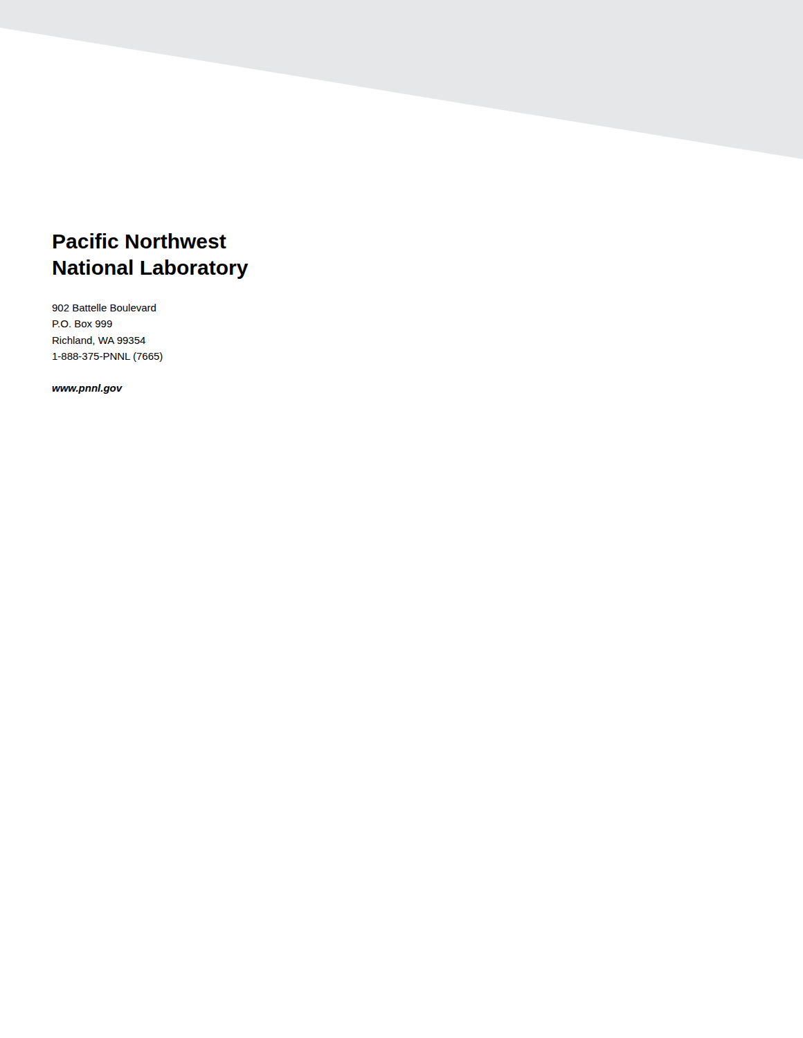Pacific Northwest
National Laboratory
902 Battelle Boulevard
P.O. Box 999
Richland, WA 99354
1-888-375-PNNL (7665)
www.pnnl.gov